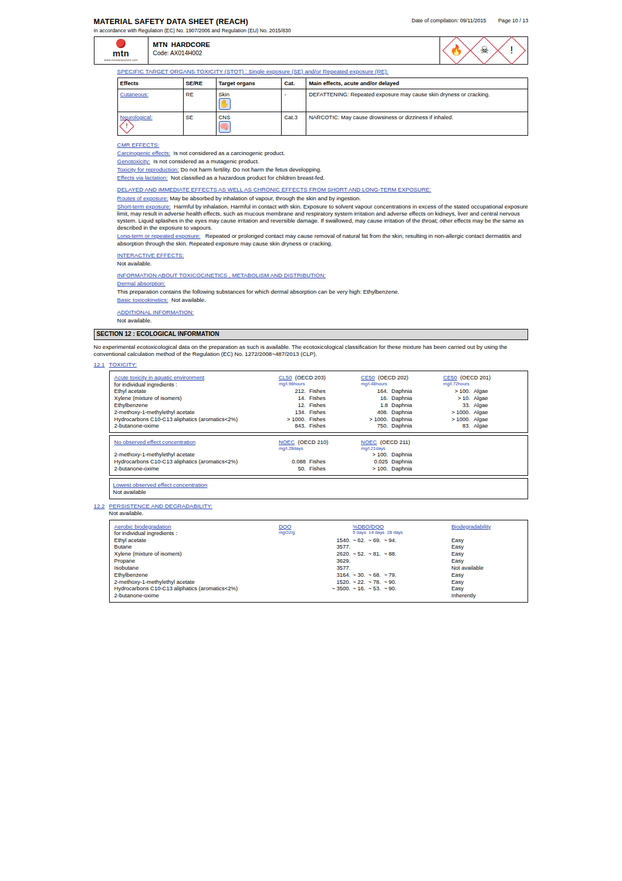MATERIAL SAFETY DATA SHEET (REACH)
In accordance with Regulation (EC) No. 1907/2006 and Regulation (EU) No. 2015/830
Date of compilation: 09/11/2015 Page 10 / 13
mtn
www.montanacolors.com
MTN HARDCORE
Code: AX014H002
🔥
☠
!
SPECIFIC TARGET ORGANS TOXICITY (STOT) : Single exposure (SE) and/or Repeated exposure (RE):
| Effects | SE/RE | Target organs | Cat. | Main effects, acute and/or delayed |
| --- | --- | --- | --- | --- |
| Cutaneous: | RE | Skin ✋ | - | DEFATTENING: Repeated exposure may cause skin dryness or cracking. |
| Neurological: ! | SE | CNS 🧠 | Cat.3 | NARCOTIC: May cause drowsiness or dizziness if inhaled. |
CMR EFFECTS:
Carcinogenic effects: Is not considered as a carcinogenic product.
Genotoxicity: Is not considered as a mutagenic product.
Toxicity for reproduction: Do not harm fertility. Do not harm the fetus developping.
Effects via lactation: Not classified as a hazardous product for children breast-fed.
DELAYED AND IMMEDIATE EFFECTS AS WELL AS CHRONIC EFFECTS FROM SHORT AND LONG-TERM EXPOSURE:
Routes of exposure: May be absorbed by inhalation of vapour, through the skin and by ingestion.
Short-term exposure: Harmful by inhalation. Harmful in contact with skin. Exposure to solvent vapour concentrations in excess of the stated occupational exposure limit, may result in adverse health effects, such as mucous membrane and respiratory system irritation and adverse effects on kidneys, liver and central nervous system. Liquid splashes in the eyes may cause irritation and reversible damage. If swallowed, may cause irritation of the throat; other effects may be the same as described in the exposure to vapours.
Long-term or repeated exposure: Repeated or prolonged contact may cause removal of natural fat from the skin, resulting in non-allergic contact dermatitis and absorption through the skin. Repeated exposure may cause skin dryness or cracking.
INTERACTIVE EFFECTS:
Not available.
INFORMATION ABOUT TOXICOCINETICS , METABOLISM AND DISTRIBUTION:
Dermal absorption:
This preparation contains the following substances for which dermal absorption can be very high: Ethylbenzene.
Basic toxicokinetics: Not available.
ADDITIONAL INFORMATION:
Not available.
SECTION 12 : ECOLOGICAL INFORMATION
No experimental ecotoxicological data on the preparation as such is available. The ecotoxicological classification for these mixture has been carried out by using the conventional calculation method of the Regulation (EC) No. 1272/2008~487/2013 (CLP).
12.1
TOXICITY:
| Acute toxicity in aquatic environment for individual ingredients : | CL50 (OECD 203) mg/l.96hours | CE50 (OECD 202) mg/l.48hours | CE50 (OECD 201) mg/l.72hours |
| Ethyl acetate Xylene (mixture of isomers) Ethylbenzene 2-methoxy-1-methylethyl acetate Hydrocarbons C10-C13 aliphatics (aromatics<2%) 2-butanone-oxime | 212. Fishes 14. Fishes 12. Fishes 134. Fishes > 1000. Fishes 843. Fishes | 164. Daphnia 16. Daphnia 1.8 Daphnia 408. Daphnia > 1000. Daphnia 750. Daphnia | > 100. Algae > 10. Algae 33. Algae > 1000. Algae > 1000. Algae 83. Algae |
| No observed effect concentration | NOEC (OECD 210) mg/l.28days | NOEC (OECD 211) mg/l.21days | |
| 2-methoxy-1-methylethyl acetate Hydrocarbons C10-C13 aliphatics (aromatics<2%) 2-butanone-oxime | 0.088 Fishes 50. Fishes | > 100. Daphnia 0.025 Daphnia > 100. Daphnia | |
Lowest observed effect concentration
Not available
12.2
PERSISTENCE AND DEGRADABILITY:
Not available.
| Aerobic biodegradation for individual ingredients : | DQO mgO2/g | %DBO/DQO 5 days 14 days 28 days | Biodegradability |
| Ethyl acetate Butane Xylene (mixture of isomers) Propane Isobutane Ethylbenzene 2-methoxy-1-methylethyl acetate Hydrocarbons C10-C13 aliphatics (aromatics<2%) 2-butanone-oxime | 1540. 3577. 2620. 3629. 3577. 3164. 1520. ~ 3500. | ~ 62. ~ 69. ~ 94. ~ 52. ~ 81. ~ 88. ~ 30. ~ 68. ~ 79. ~ 22. ~ 78. ~ 90. ~ 16. ~ 53. ~ 90. | Easy Easy Easy Easy Not available Easy Easy Easy Inherently |